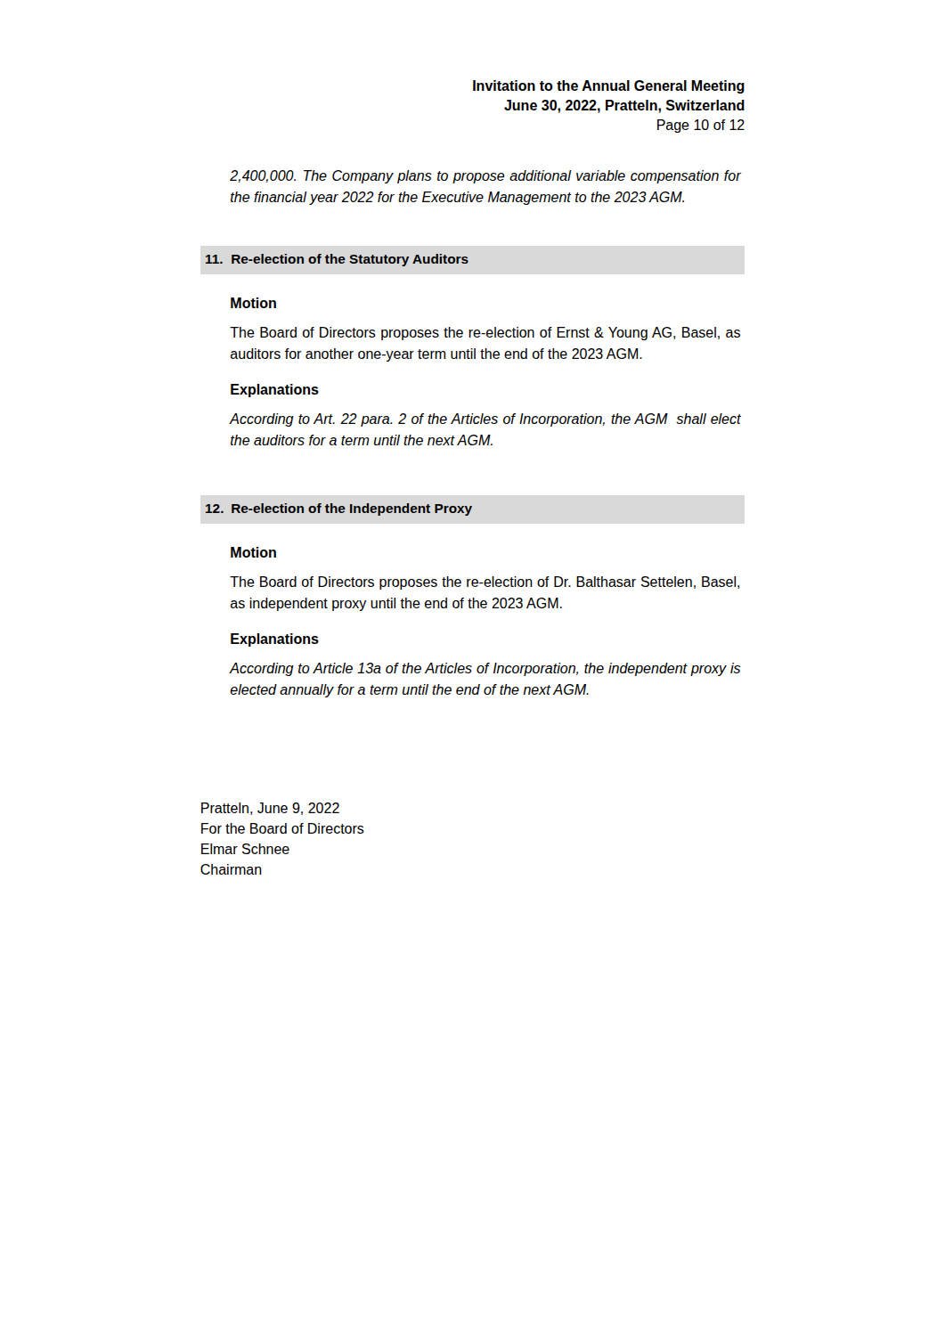Invitation to the Annual General Meeting
June 30, 2022, Pratteln, Switzerland
Page 10 of 12
2,400,000. The Company plans to propose additional variable compensation for the financial year 2022 for the Executive Management to the 2023 AGM.
11. Re-election of the Statutory Auditors
Motion
The Board of Directors proposes the re-election of Ernst & Young AG, Basel, as auditors for another one-year term until the end of the 2023 AGM.
Explanations
According to Art. 22 para. 2 of the Articles of Incorporation, the AGM shall elect the auditors for a term until the next AGM.
12. Re-election of the Independent Proxy
Motion
The Board of Directors proposes the re-election of Dr. Balthasar Settelen, Basel, as independent proxy until the end of the 2023 AGM.
Explanations
According to Article 13a of the Articles of Incorporation, the independent proxy is elected annually for a term until the end of the next AGM.
Pratteln, June 9, 2022
For the Board of Directors
Elmar Schnee
Chairman